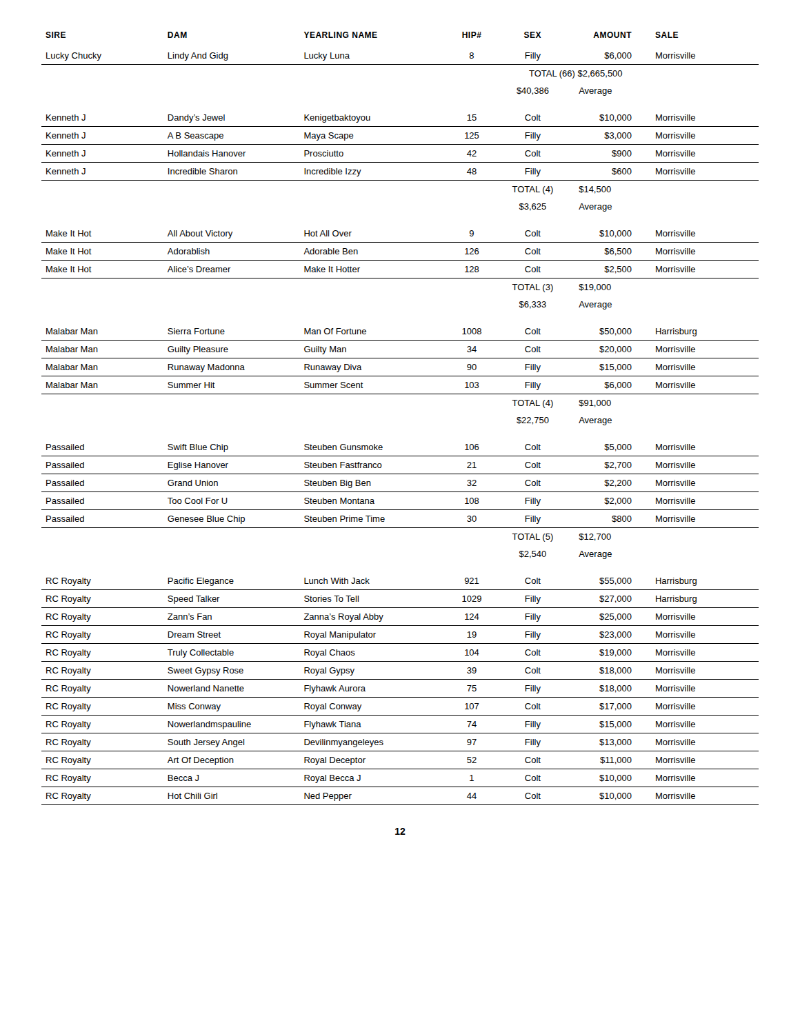| SIRE | DAM | YEARLING NAME | HIP# | SEX | AMOUNT | SALE |
| --- | --- | --- | --- | --- | --- | --- |
| Lucky Chucky | Lindy And Gidg | Lucky Luna | 8 | Filly | $6,000 | Morrisville |
| | | | | TOTAL (66) $2,665,500 | |
| | | | | $40,386 | Average | |
| Kenneth J | Dandy’s Jewel | Kenigetbaktoyou | 15 | Colt | $10,000 | Morrisville |
| Kenneth J | A B Seascape | Maya Scape | 125 | Filly | $3,000 | Morrisville |
| Kenneth J | Hollandais Hanover | Prosciutto | 42 | Colt | $900 | Morrisville |
| Kenneth J | Incredible Sharon | Incredible Izzy | 48 | Filly | $600 | Morrisville |
| | | | | TOTAL (4) | $14,500 | |
| | | | | $3,625 | Average | |
| Make It Hot | All About Victory | Hot All Over | 9 | Colt | $10,000 | Morrisville |
| Make It Hot | Adorablish | Adorable Ben | 126 | Colt | $6,500 | Morrisville |
| Make It Hot | Alice’s Dreamer | Make It Hotter | 128 | Colt | $2,500 | Morrisville |
| | | | | TOTAL (3) | $19,000 | |
| | | | | $6,333 | Average | |
| Malabar Man | Sierra Fortune | Man Of Fortune | 1008 | Colt | $50,000 | Harrisburg |
| Malabar Man | Guilty Pleasure | Guilty Man | 34 | Colt | $20,000 | Morrisville |
| Malabar Man | Runaway Madonna | Runaway Diva | 90 | Filly | $15,000 | Morrisville |
| Malabar Man | Summer Hit | Summer Scent | 103 | Filly | $6,000 | Morrisville |
| | | | | TOTAL (4) | $91,000 | |
| | | | | $22,750 | Average | |
| Passailed | Swift Blue Chip | Steuben Gunsmoke | 106 | Colt | $5,000 | Morrisville |
| Passailed | Eglise Hanover | Steuben Fastfranco | 21 | Colt | $2,700 | Morrisville |
| Passailed | Grand Union | Steuben Big Ben | 32 | Colt | $2,200 | Morrisville |
| Passailed | Too Cool For U | Steuben Montana | 108 | Filly | $2,000 | Morrisville |
| Passailed | Genesee Blue Chip | Steuben Prime Time | 30 | Filly | $800 | Morrisville |
| | | | | TOTAL (5) | $12,700 | |
| | | | | $2,540 | Average | |
| RC Royalty | Pacific Elegance | Lunch With Jack | 921 | Colt | $55,000 | Harrisburg |
| RC Royalty | Speed Talker | Stories To Tell | 1029 | Filly | $27,000 | Harrisburg |
| RC Royalty | Zann’s Fan | Zanna’s Royal Abby | 124 | Filly | $25,000 | Morrisville |
| RC Royalty | Dream Street | Royal Manipulator | 19 | Filly | $23,000 | Morrisville |
| RC Royalty | Truly Collectable | Royal Chaos | 104 | Colt | $19,000 | Morrisville |
| RC Royalty | Sweet Gypsy Rose | Royal Gypsy | 39 | Colt | $18,000 | Morrisville |
| RC Royalty | Nowerland Nanette | Flyhawk Aurora | 75 | Filly | $18,000 | Morrisville |
| RC Royalty | Miss Conway | Royal Conway | 107 | Colt | $17,000 | Morrisville |
| RC Royalty | Nowerlandmspauline | Flyhawk Tiana | 74 | Filly | $15,000 | Morrisville |
| RC Royalty | South Jersey Angel | Devilinmyangeleyes | 97 | Filly | $13,000 | Morrisville |
| RC Royalty | Art Of Deception | Royal Deceptor | 52 | Colt | $11,000 | Morrisville |
| RC Royalty | Becca J | Royal Becca J | 1 | Colt | $10,000 | Morrisville |
| RC Royalty | Hot Chili Girl | Ned Pepper | 44 | Colt | $10,000 | Morrisville |
12